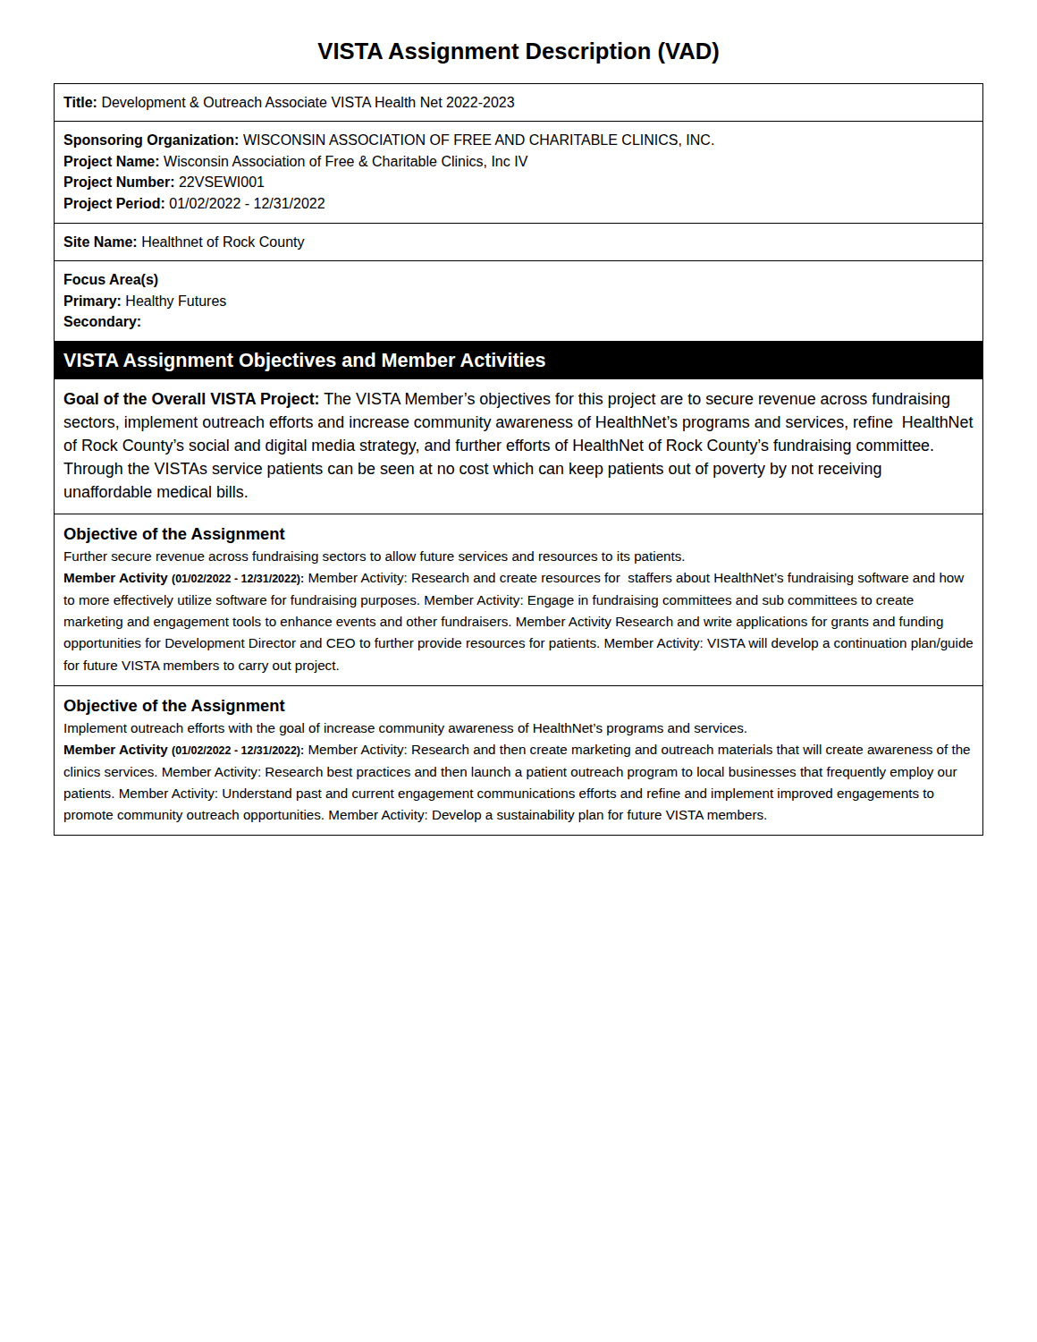VISTA Assignment Description (VAD)
Title: Development & Outreach Associate VISTA Health Net 2022-2023
Sponsoring Organization: WISCONSIN ASSOCIATION OF FREE AND CHARITABLE CLINICS, INC.
Project Name: Wisconsin Association of Free & Charitable Clinics, Inc IV
Project Number: 22VSEWI001
Project Period: 01/02/2022 - 12/31/2022
Site Name: Healthnet of Rock County
Focus Area(s)
Primary: Healthy Futures
Secondary:
VISTA Assignment Objectives and Member Activities
Goal of the Overall VISTA Project: The VISTA Member’s objectives for this project are to secure revenue across fundraising sectors, implement outreach efforts and increase community awareness of HealthNet’s programs and services, refine HealthNet of Rock County’s social and digital media strategy, and further efforts of HealthNet of Rock County’s fundraising committee. Through the VISTAs service patients can be seen at no cost which can keep patients out of poverty by not receiving unaffordable medical bills.
Objective of the Assignment
Further secure revenue across fundraising sectors to allow future services and resources to its patients.
Member Activity (01/02/2022 - 12/31/2022): Member Activity: Research and create resources for staffers about HealthNet’s fundraising software and how to more effectively utilize software for fundraising purposes. Member Activity: Engage in fundraising committees and sub committees to create marketing and engagement tools to enhance events and other fundraisers. Member Activity Research and write applications for grants and funding opportunities for Development Director and CEO to further provide resources for patients. Member Activity: VISTA will develop a continuation plan/guide for future VISTA members to carry out project.
Objective of the Assignment
Implement outreach efforts with the goal of increase community awareness of HealthNet’s programs and services.
Member Activity (01/02/2022 - 12/31/2022): Member Activity: Research and then create marketing and outreach materials that will create awareness of the clinics services. Member Activity: Research best practices and then launch a patient outreach program to local businesses that frequently employ our patients. Member Activity: Understand past and current engagement communications efforts and refine and implement improved engagements to promote community outreach opportunities. Member Activity: Develop a sustainability plan for future VISTA members.